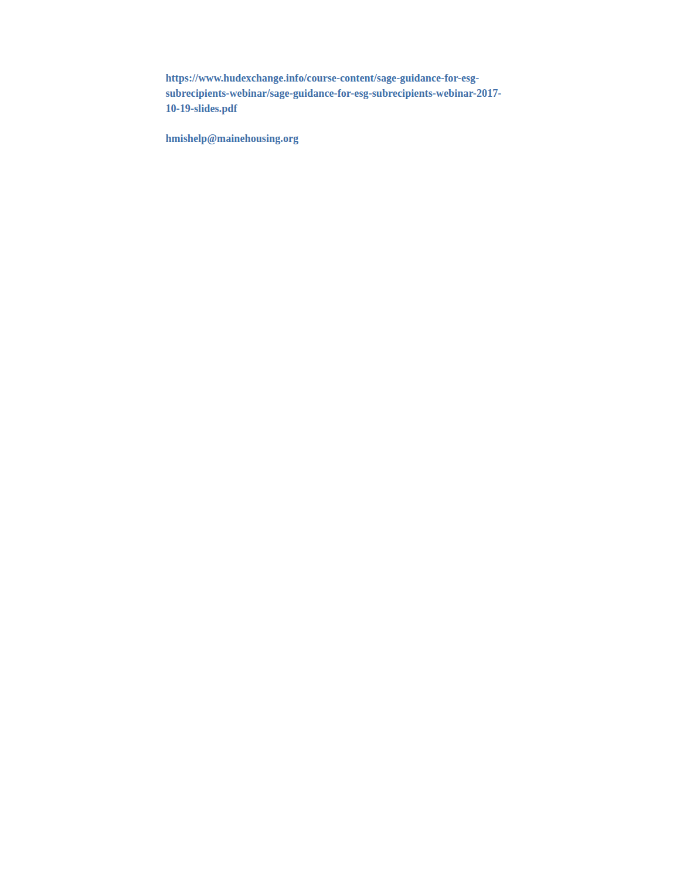https://www.hudexchange.info/course-content/sage-guidance-for-esg-subrecipients-webinar/sage-guidance-for-esg-subrecipients-webinar-2017-10-19-slides.pdf
hmishelp@mainehousing.org